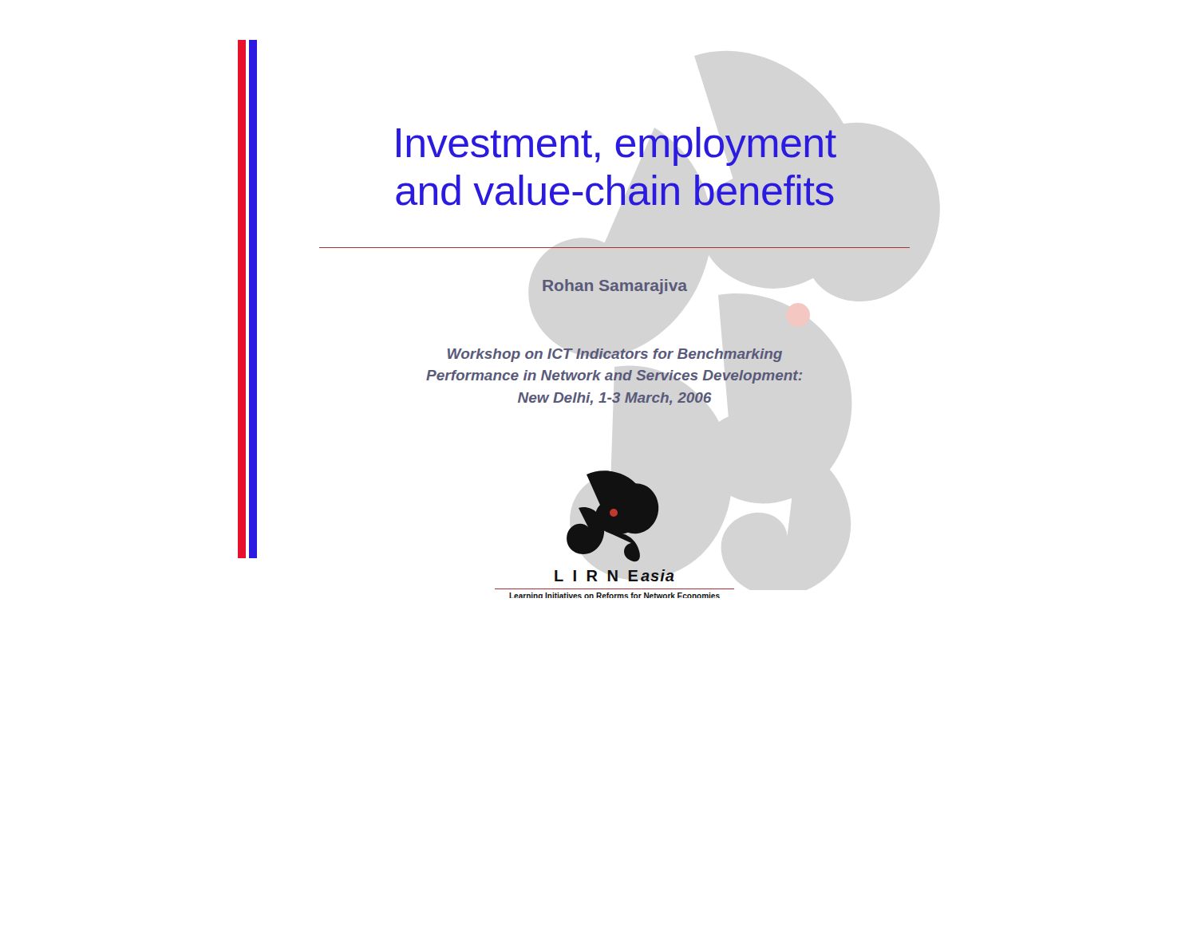Investment, employment
and value-chain benefits
Rohan Samarajiva
Workshop on ICT Indicators for Benchmarking
Performance in Network and Services Development:
New Delhi, 1-3 March, 2006
L I R N Easia
Learning Initiatives on Reforms for Network Economies